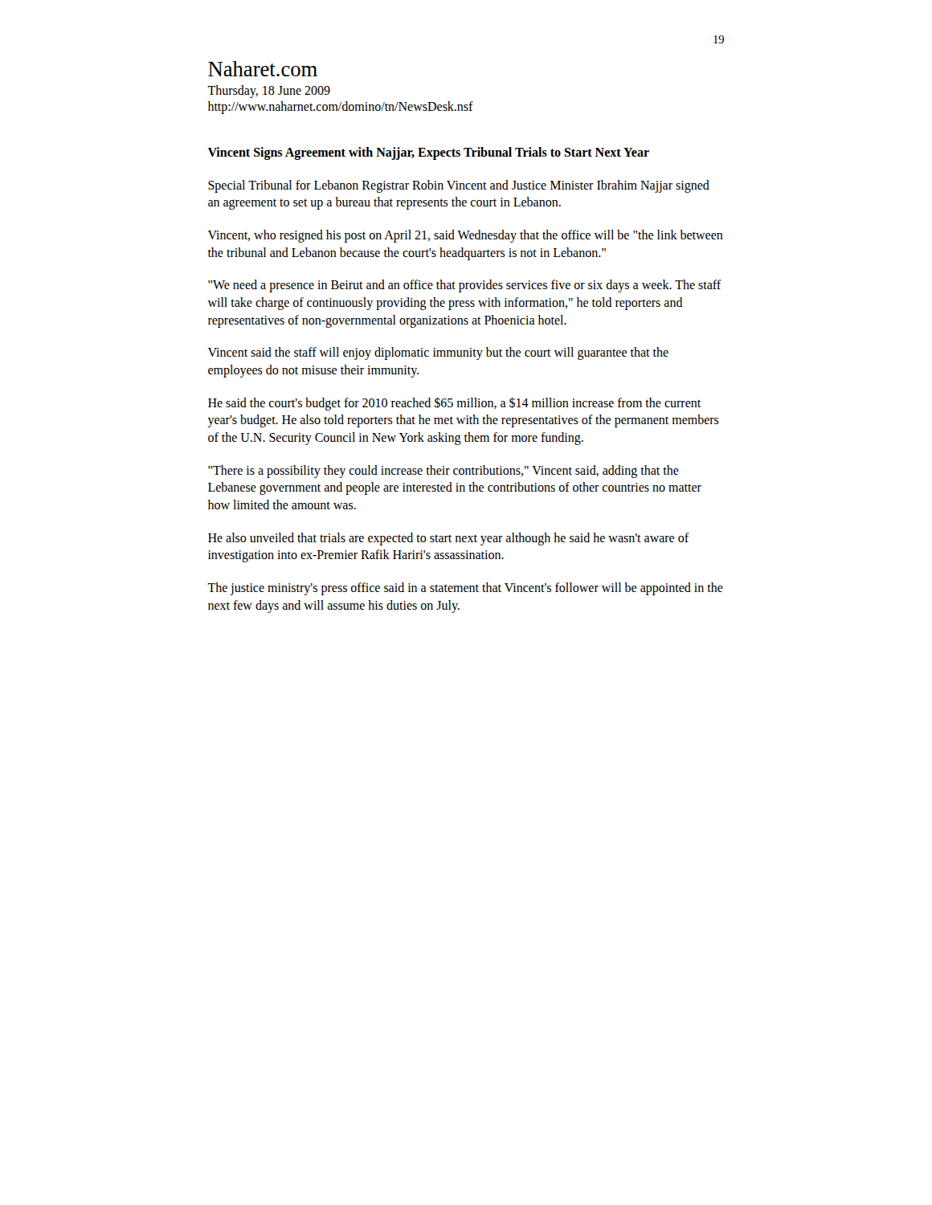19
Naharet.com
Thursday, 18 June 2009
http://www.naharnet.com/domino/tn/NewsDesk.nsf
Vincent Signs Agreement with Najjar, Expects Tribunal Trials to Start Next Year
Special Tribunal for Lebanon Registrar Robin Vincent and Justice Minister Ibrahim Najjar signed an agreement to set up a bureau that represents the court in Lebanon.
Vincent, who resigned his post on April 21, said Wednesday that the office will be "the link between the tribunal and Lebanon because the court's headquarters is not in Lebanon."
"We need a presence in Beirut and an office that provides services five or six days a week. The staff will take charge of continuously providing the press with information," he told reporters and representatives of non-governmental organizations at Phoenicia hotel.
Vincent said the staff will enjoy diplomatic immunity but the court will guarantee that the employees do not misuse their immunity.
He said the court's budget for 2010 reached $65 million, a $14 million increase from the current year's budget. He also told reporters that he met with the representatives of the permanent members of the U.N. Security Council in New York asking them for more funding.
"There is a possibility they could increase their contributions," Vincent said, adding that the Lebanese government and people are interested in the contributions of other countries no matter how limited the amount was.
He also unveiled that trials are expected to start next year although he said he wasn't aware of investigation into ex-Premier Rafik Hariri's assassination.
The justice ministry's press office said in a statement that Vincent's follower will be appointed in the next few days and will assume his duties on July.